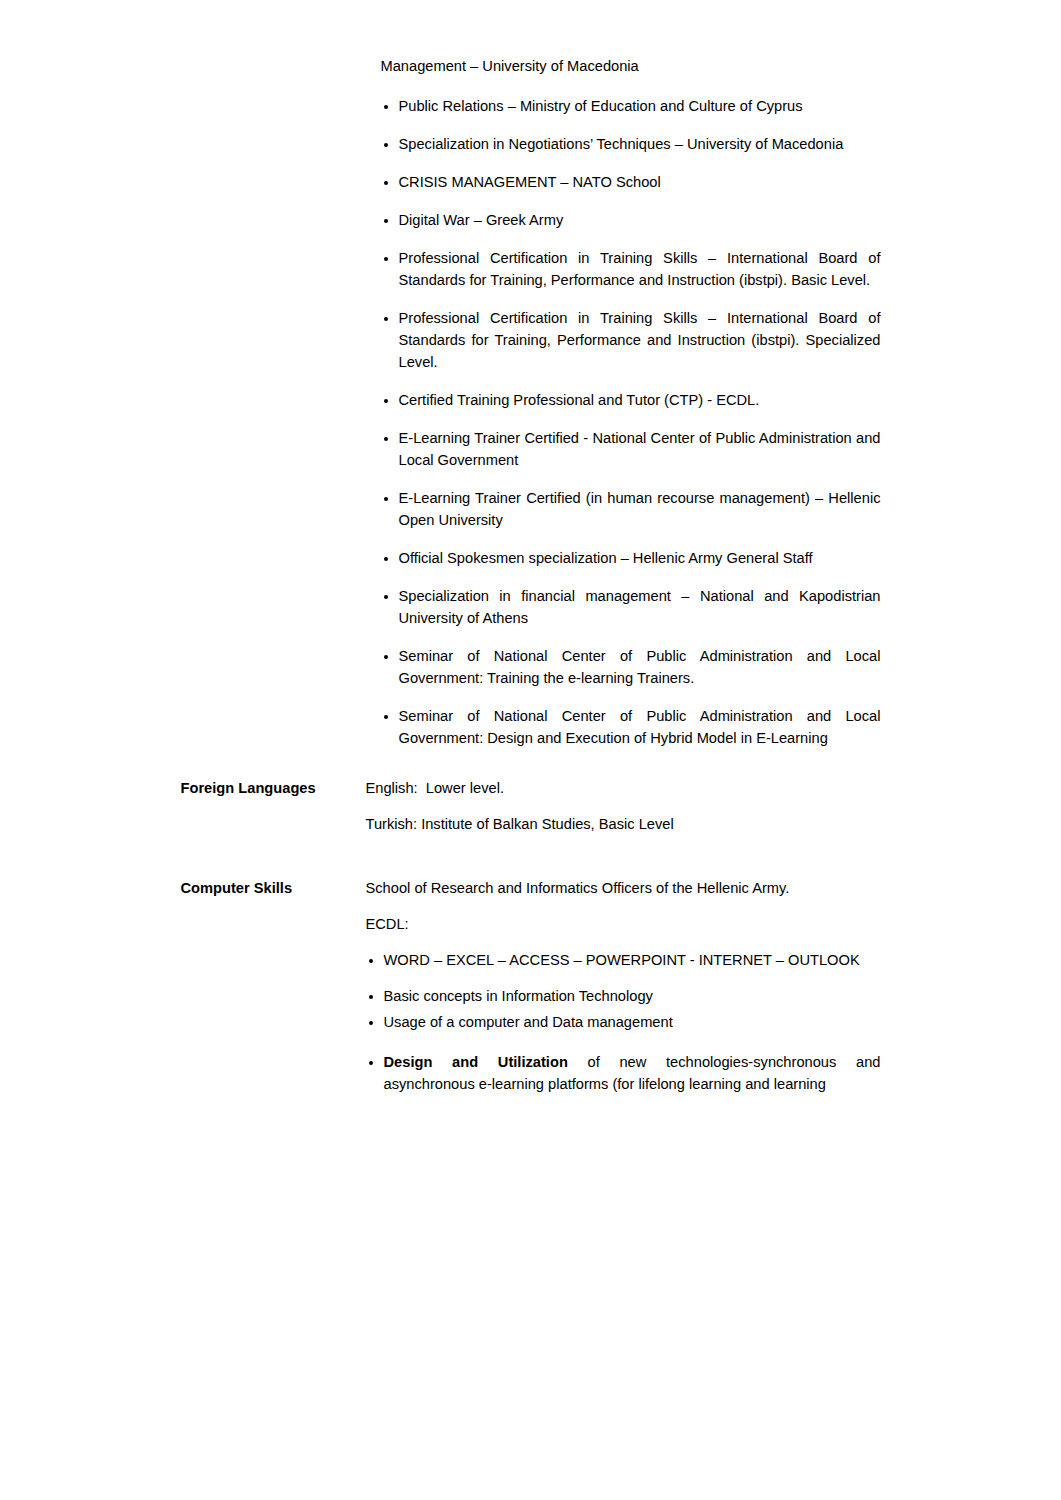Management – University of Macedonia
Public Relations – Ministry of Education and Culture of Cyprus
Specialization in Negotiations’ Techniques – University of Macedonia
CRISIS MANAGEMENT – NATO School
Digital War – Greek Army
Professional Certification in Training Skills – International Board of Standards for Training, Performance and Instruction (ibstpi). Basic Level.
Professional Certification in Training Skills – International Board of Standards for Training, Performance and Instruction (ibstpi). Specialized Level.
Certified Training Professional and Tutor (CTP) - ECDL.
E-Learning Trainer Certified - National Center of Public Administration and Local Government
E-Learning Trainer Certified (in human recourse management) – Hellenic Open University
Official Spokesmen specialization – Hellenic Army General Staff
Specialization in financial management – National and Kapodistrian University of Athens
Seminar of National Center of Public Administration and Local Government: Training the e-learning Trainers.
Seminar of National Center of Public Administration and Local Government: Design and Execution of Hybrid Model in E-Learning
Foreign Languages
English: Lower level.
Turkish: Institute of Balkan Studies, Basic Level
Computer Skills
School of Research and Informatics Officers of the Hellenic Army.
ECDL:
WORD – EXCEL – ACCESS – POWERPOINT - INTERNET – OUTLOOK
Basic concepts in Information Technology
Usage of a computer and Data management
Design and Utilization of new technologies-synchronous and asynchronous e-learning platforms (for lifelong learning and learning